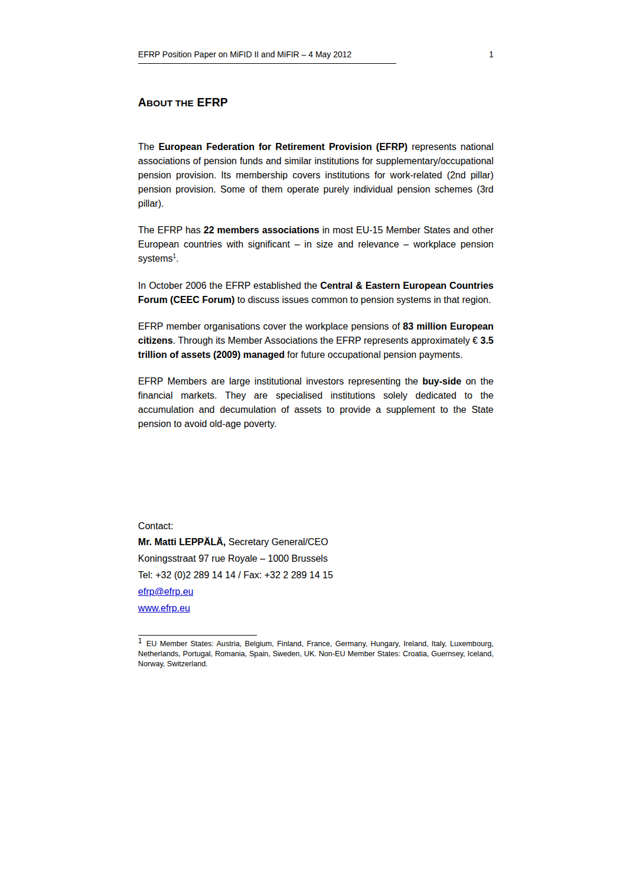EFRP Position Paper on MiFID II and MiFIR – 4 May 2012
1
ABOUT THE EFRP
The European Federation for Retirement Provision (EFRP) represents national associations of pension funds and similar institutions for supplementary/occupational pension provision. Its membership covers institutions for work-related (2nd pillar) pension provision. Some of them operate purely individual pension schemes (3rd pillar).
The EFRP has 22 members associations in most EU-15 Member States and other European countries with significant – in size and relevance – workplace pension systems1.
In October 2006 the EFRP established the Central & Eastern European Countries Forum (CEEC Forum) to discuss issues common to pension systems in that region.
EFRP member organisations cover the workplace pensions of 83 million European citizens. Through its Member Associations the EFRP represents approximately € 3.5 trillion of assets (2009) managed for future occupational pension payments.
EFRP Members are large institutional investors representing the buy-side on the financial markets. They are specialised institutions solely dedicated to the accumulation and decumulation of assets to provide a supplement to the State pension to avoid old-age poverty.
Contact:
Mr. Matti LEPPÄLÄ, Secretary General/CEO
Koningsstraat 97 rue Royale – 1000 Brussels
Tel: +32 (0)2 289 14 14 / Fax: +32 2 289 14 15
efrp@efrp.eu
www.efrp.eu
1 EU Member States: Austria, Belgium, Finland, France, Germany, Hungary, Ireland, Italy, Luxembourg, Netherlands, Portugal, Romania, Spain, Sweden, UK. Non-EU Member States: Croatia, Guernsey, Iceland, Norway, Switzerland.